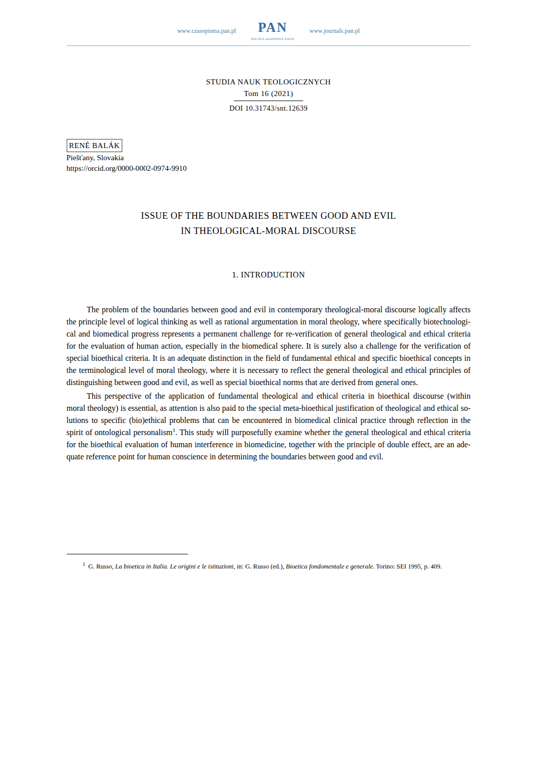www.czasopisma.pan.pl PAN
POLSKA AKADEMIA NAUK www.journals.pan.pl
Studia Nauk Teologicznych
Tom 16 (2021)
DOI 10.31743/snt.12639
René Balák
Piešťany, Slovakia
https://orcid.org/0000-0002-0974-9910
Issue of the Boundaries Between Good and Evil
in Theological-Moral Discourse
1. Introduction
The problem of the boundaries between good and evil in contemporary theological-moral discourse logically affects the principle level of logical thinking as well as rational argumentation in moral theology, where specifically biotechnological and biomedical progress represents a permanent challenge for re-verification of general theological and ethical criteria for the evaluation of human action, especially in the biomedical sphere. It is surely also a challenge for the verification of special bioethical criteria. It is an adequate distinction in the field of fundamental ethical and specific bioethical concepts in the terminological level of moral theology, where it is necessary to reflect the general theological and ethical principles of distinguishing between good and evil, as well as special bioethical norms that are derived from general ones.
This perspective of the application of fundamental theological and ethical criteria in bioethical discourse (within moral theology) is essential, as attention is also paid to the special meta-bioethical justification of theological and ethical solutions to specific (bio)ethical problems that can be encountered in biomedical clinical practice through reflection in the spirit of ontological personalism1. This study will purposefully examine whether the general theological and ethical criteria for the bioethical evaluation of human interference in biomedicine, together with the principle of double effect, are an adequate reference point for human conscience in determining the boundaries between good and evil.
1 G. Russo, La bioetica in Italia. Le origini e le istituzioni, in: G. Russo (ed.), Bioetica fondomentale e generale. Torino: SEI 1995, p. 409.